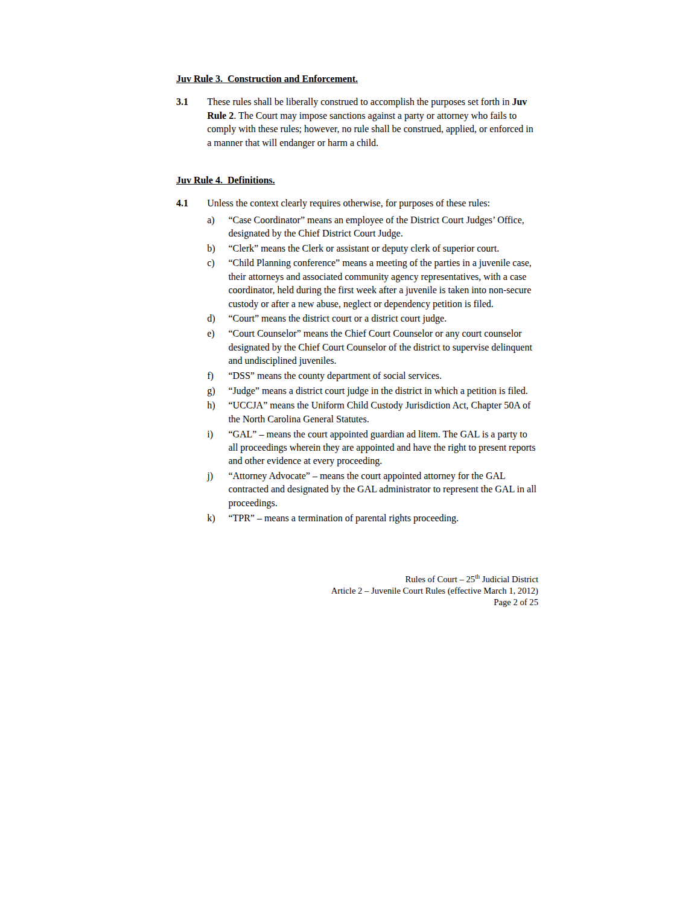Juv Rule 3. Construction and Enforcement.
3.1
These rules shall be liberally construed to accomplish the purposes set forth in Juv Rule 2. The Court may impose sanctions against a party or attorney who fails to comply with these rules; however, no rule shall be construed, applied, or enforced in a manner that will endanger or harm a child.
Juv Rule 4. Definitions.
4.1
Unless the context clearly requires otherwise, for purposes of these rules:
a)“Case Coordinator” means an employee of the District Court Judges’ Office, designated by the Chief District Court Judge.
b)“Clerk” means the Clerk or assistant or deputy clerk of superior court.
c)“Child Planning conference” means a meeting of the parties in a juvenile case, their attorneys and associated community agency representatives, with a case coordinator, held during the first week after a juvenile is taken into non-secure custody or after a new abuse, neglect or dependency petition is filed.
d)“Court” means the district court or a district court judge.
e)“Court Counselor” means the Chief Court Counselor or any court counselor designated by the Chief Court Counselor of the district to supervise delinquent and undisciplined juveniles.
f)“DSS” means the county department of social services.
g)“Judge” means a district court judge in the district in which a petition is filed.
h)“UCCJA” means the Uniform Child Custody Jurisdiction Act, Chapter 50A of the North Carolina General Statutes.
i)“GAL” – means the court appointed guardian ad litem. The GAL is a party to all proceedings wherein they are appointed and have the right to present reports and other evidence at every proceeding.
j)“Attorney Advocate” – means the court appointed attorney for the GAL contracted and designated by the GAL administrator to represent the GAL in all proceedings.
k)“TPR” – means a termination of parental rights proceeding.
Rules of Court – 25th Judicial District
Article 2 – Juvenile Court Rules (effective March 1, 2012)
Page 2 of 25